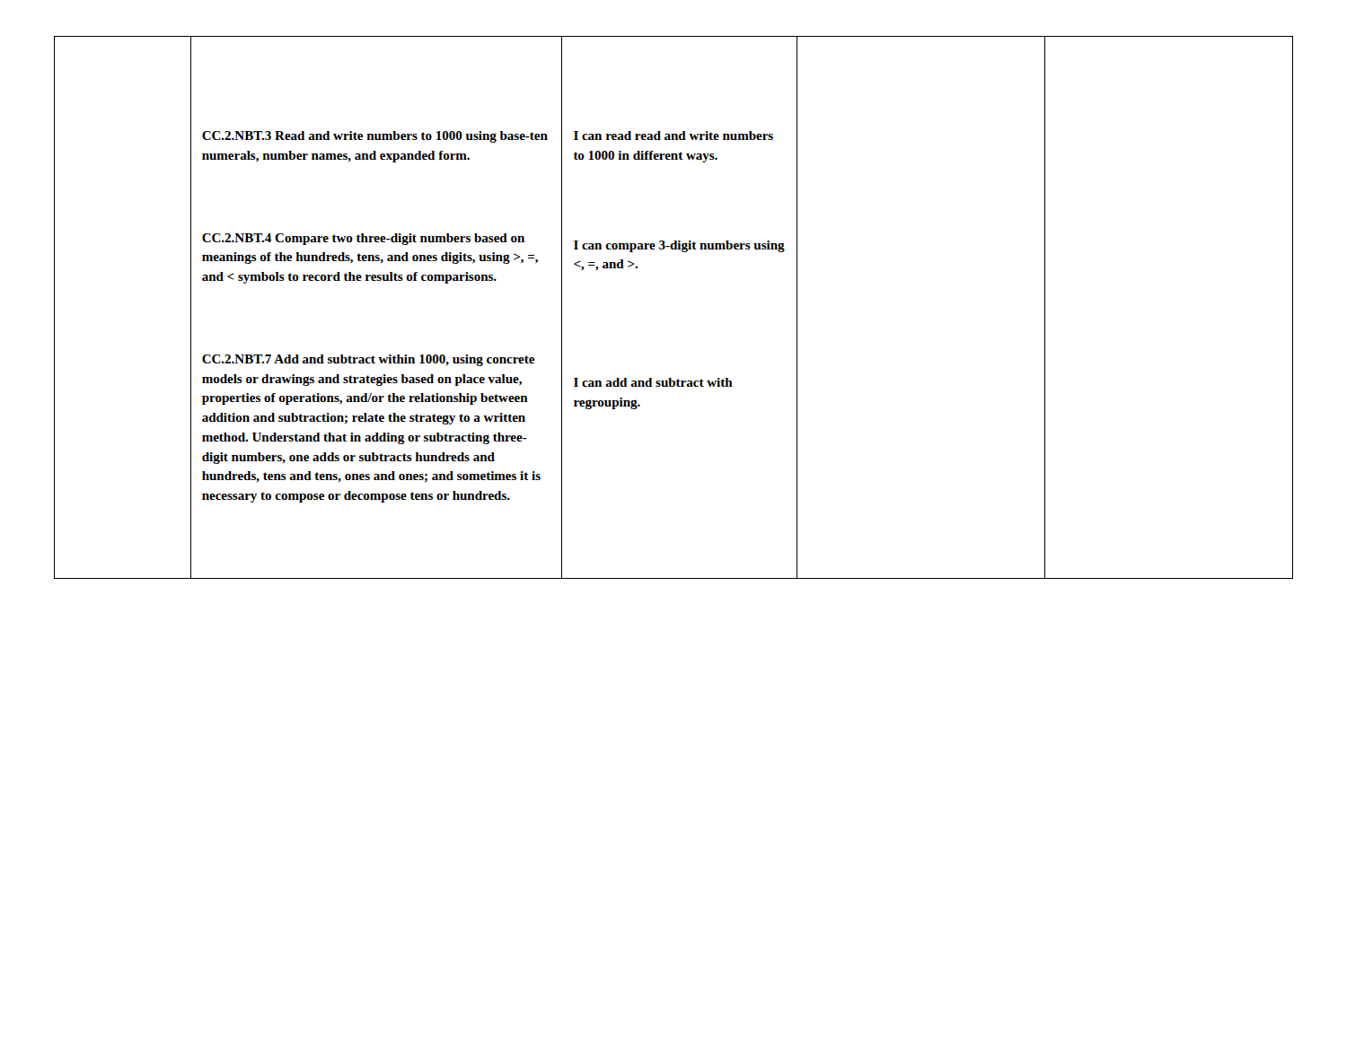| | CC.2.NBT.3 Read and write numbers to 1000 using base-ten numerals, number names, and expanded form. CC.2.NBT.4 Compare two three-digit numbers based on meanings of the hundreds, tens, and ones digits, using >, =, and < symbols to record the results of comparisons. CC.2.NBT.7 Add and subtract within 1000, using concrete models or drawings and strategies based on place value, properties of operations, and/or the relationship between addition and subtraction; relate the strategy to a written method. Understand that in adding or subtracting three-digit numbers, one adds or subtracts hundreds and hundreds, tens and tens, ones and ones; and sometimes it is necessary to compose or decompose tens or hundreds. | I can read read and write numbers to 1000 in different ways. I can compare 3-digit numbers using <, =, and >. I can add and subtract with regrouping. | | |